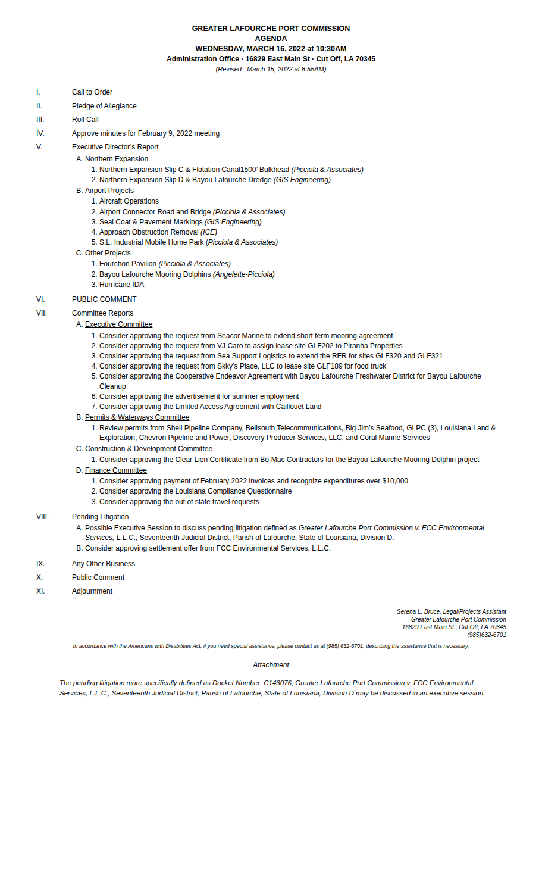GREATER LAFOURCHE PORT COMMISSION
AGENDA
WEDNESDAY, MARCH 16, 2022 at 10:30AM
Administration Office · 16829 East Main St · Cut Off, LA 70345
(Revised: March 15, 2022 at 8:55AM)
| I. | Call to Order |
| II. | Pledge of Allegiance |
| III. | Roll Call |
| IV. | Approve minutes for February 9, 2022 meeting |
| V. | Executive Director’s Report Northern Expansion Northern Expansion Slip C & Flotation Canal1500’ Bulkhead (Picciola & Associates) Northern Expansion Slip D & Bayou Lafourche Dredge (GIS Engineering) Airport Projects Aircraft Operations Airport Connector Road and Bridge (Picciola & Associates) Seal Coat & Pavement Markings (GIS Engineering) Approach Obstruction Removal (ICE) S.L. Industrial Mobile Home Park ( Picciola & Associates) Other Projects Fourchon Pavilion (Picciola & Associates) Bayou Lafourche Mooring Dolphins (Angelette-Picciola) Hurricane IDA |
| VI. | PUBLIC COMMENT |
| VII. | Committee Reports Executive Committee Consider approving the request from Seacor Marine to extend short term mooring agreement Consider approving the request from VJ Caro to assign lease site GLF202 to Piranha Properties Consider approving the request from Sea Support Logistics to extend the RFR for sites GLF320 and GLF321 Consider approving the request from Skky’s Place, LLC to lease site GLF189 for food truck Consider approving the Cooperative Endeavor Agreement with Bayou Lafourche Freshwater District for Bayou Lafourche Cleanup Consider approving the advertisement for summer employment Consider approving the Limited Access Agreement with Caillouet Land Permits & Waterways Committee Review permits from Shell Pipeline Company, Bellsouth Telecommunications, Big Jim’s Seafood, GLPC (3), Louisiana Land & Exploration, Chevron Pipeline and Power, Discovery Producer Services, LLC, and Coral Marine Services Construction & Development Committee Consider approving the Clear Lien Certificate from Bo-Mac Contractors for the Bayou Lafourche Mooring Dolphin project Finance Committee Consider approving payment of February 2022 invoices and recognize expenditures over $10,000 Consider approving the Louisiana Compliance Questionnaire Consider approving the out of state travel requests |
| VIII. | Pending Litigation Possible Executive Session to discuss pending litigation defined as Greater Lafourche Port Commission v. FCC Environmental Services, L.L.C .; Seventeenth Judicial District, Parish of Lafourche, State of Louisiana, Division D. Consider approving settlement offer from FCC Environmental Services, L.L.C. |
| IX. | Any Other Business |
| X. | Public Comment |
| XI. | Adjournment |
Serena L. Bruce, Legal/Projects Assistant
Greater Lafourche Port Commission
16829 East Main St., Cut Off, LA 70345
(985)632-6701
In accordance with the Americans with Disabilities Act, if you need special assistance, please contact us at (985) 632-6701, describing the assistance that is necessary.
Attachment
The pending litigation more specifically defined as Docket Number: C143076; Greater Lafourche Port Commission v. FCC Environmental Services, L.L.C.; Seventeenth Judicial District, Parish of Lafourche, State of Louisiana, Division D may be discussed in an executive session.